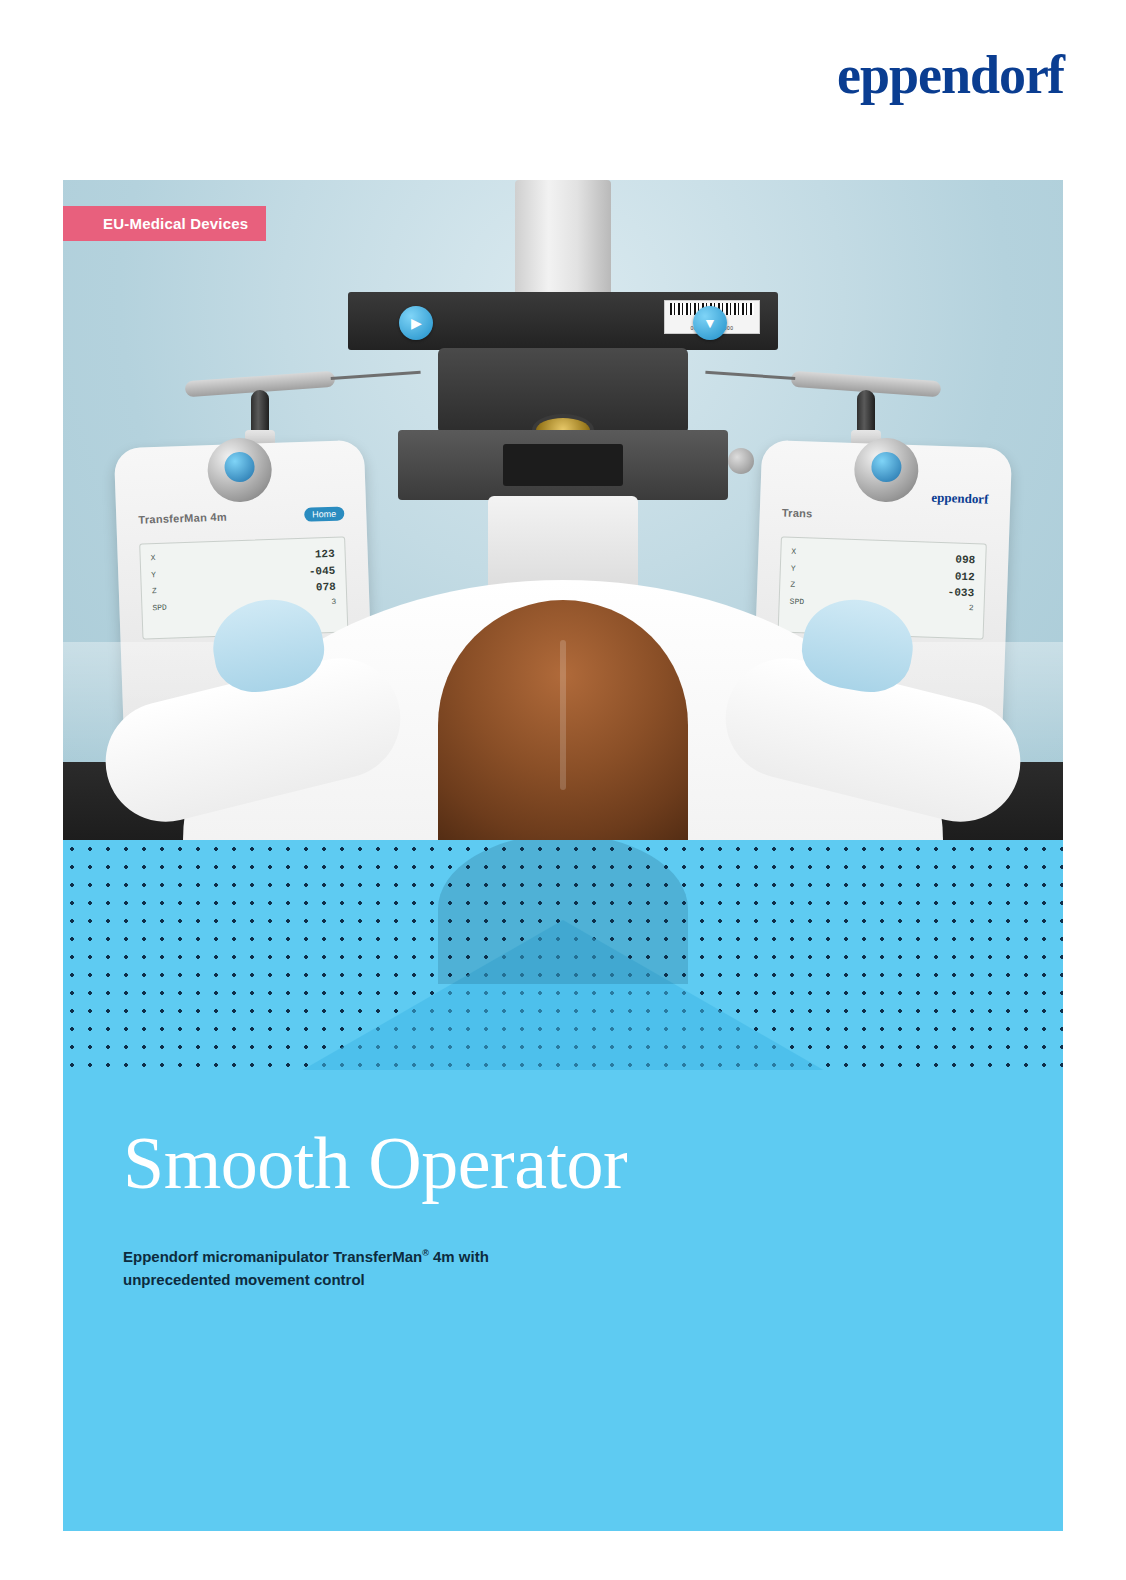eppendorf
EU-Medical Devices
eppendorf 0000 0000 0000
▶
▼
eppendorf a P60 L
TransferMan 4m Home
X 123
Y-045
Z 078
SPD 3
eppendorf Trans
X 098
Y 012
Z-033
SPD 2
Smooth Operator
Eppendorf micromanipulator TransferMan® 4m with
unprecedented movement control